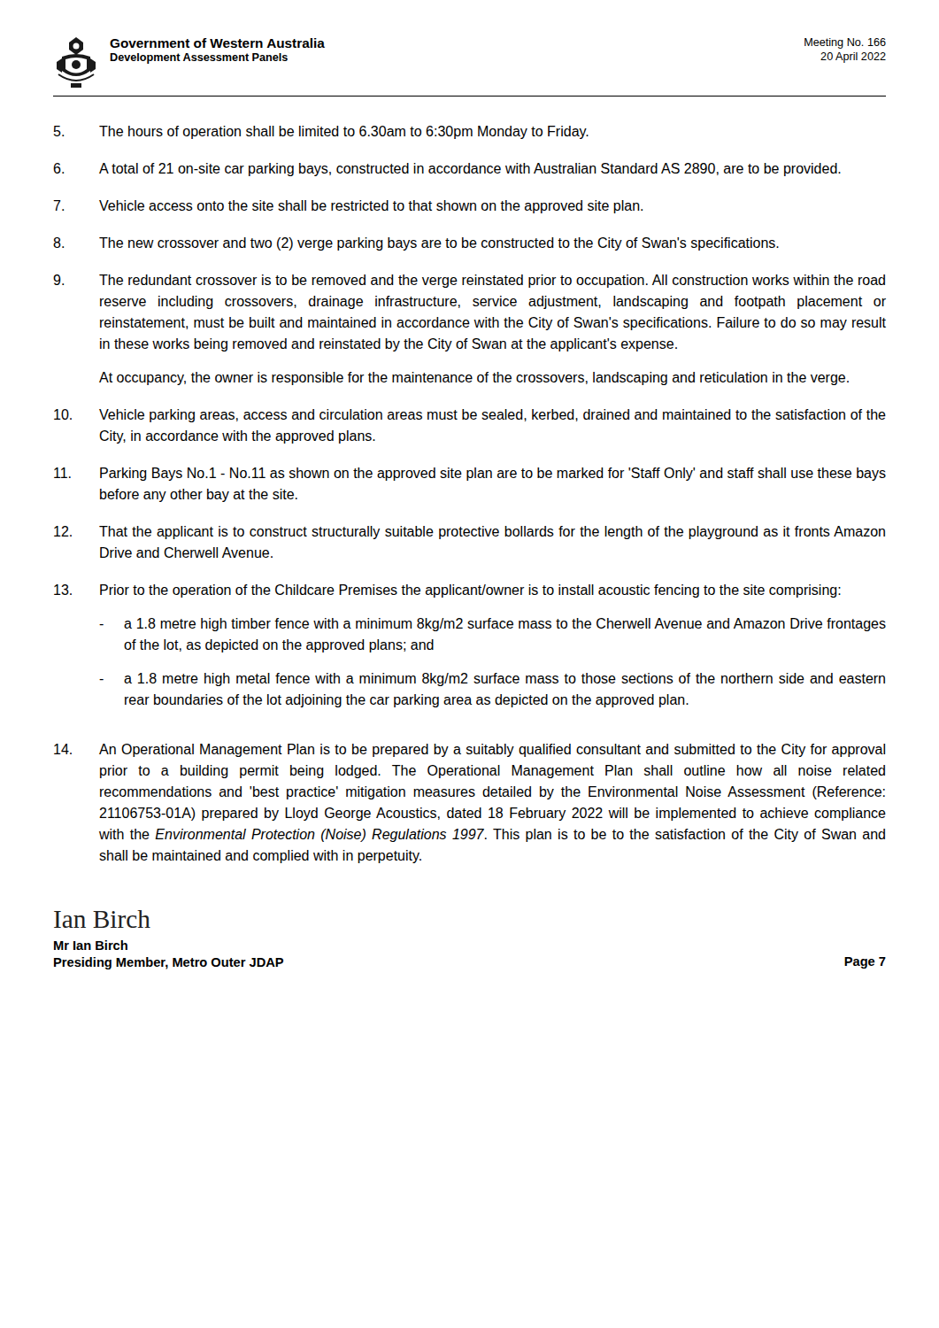Government of Western Australia
Development Assessment Panels
Meeting No. 166
20 April 2022
5. The hours of operation shall be limited to 6.30am to 6:30pm Monday to Friday.
6. A total of 21 on-site car parking bays, constructed in accordance with Australian Standard AS 2890, are to be provided.
7. Vehicle access onto the site shall be restricted to that shown on the approved site plan.
8. The new crossover and two (2) verge parking bays are to be constructed to the City of Swan's specifications.
9. The redundant crossover is to be removed and the verge reinstated prior to occupation. All construction works within the road reserve including crossovers, drainage infrastructure, service adjustment, landscaping and footpath placement or reinstatement, must be built and maintained in accordance with the City of Swan's specifications. Failure to do so may result in these works being removed and reinstated by the City of Swan at the applicant's expense.
At occupancy, the owner is responsible for the maintenance of the crossovers, landscaping and reticulation in the verge.
10. Vehicle parking areas, access and circulation areas must be sealed, kerbed, drained and maintained to the satisfaction of the City, in accordance with the approved plans.
11. Parking Bays No.1 - No.11 as shown on the approved site plan are to be marked for 'Staff Only' and staff shall use these bays before any other bay at the site.
12. That the applicant is to construct structurally suitable protective bollards for the length of the playground as it fronts Amazon Drive and Cherwell Avenue.
13. Prior to the operation of the Childcare Premises the applicant/owner is to install acoustic fencing to the site comprising:
- a 1.8 metre high timber fence with a minimum 8kg/m2 surface mass to the Cherwell Avenue and Amazon Drive frontages of the lot, as depicted on the approved plans; and
- a 1.8 metre high metal fence with a minimum 8kg/m2 surface mass to those sections of the northern side and eastern rear boundaries of the lot adjoining the car parking area as depicted on the approved plan.
14. An Operational Management Plan is to be prepared by a suitably qualified consultant and submitted to the City for approval prior to a building permit being lodged. The Operational Management Plan shall outline how all noise related recommendations and 'best practice' mitigation measures detailed by the Environmental Noise Assessment (Reference: 21106753-01A) prepared by Lloyd George Acoustics, dated 18 February 2022 will be implemented to achieve compliance with the Environmental Protection (Noise) Regulations 1997. This plan is to be to the satisfaction of the City of Swan and shall be maintained and complied with in perpetuity.
Ian Birch
Mr Ian Birch
Presiding Member, Metro Outer JDAP
Page 7